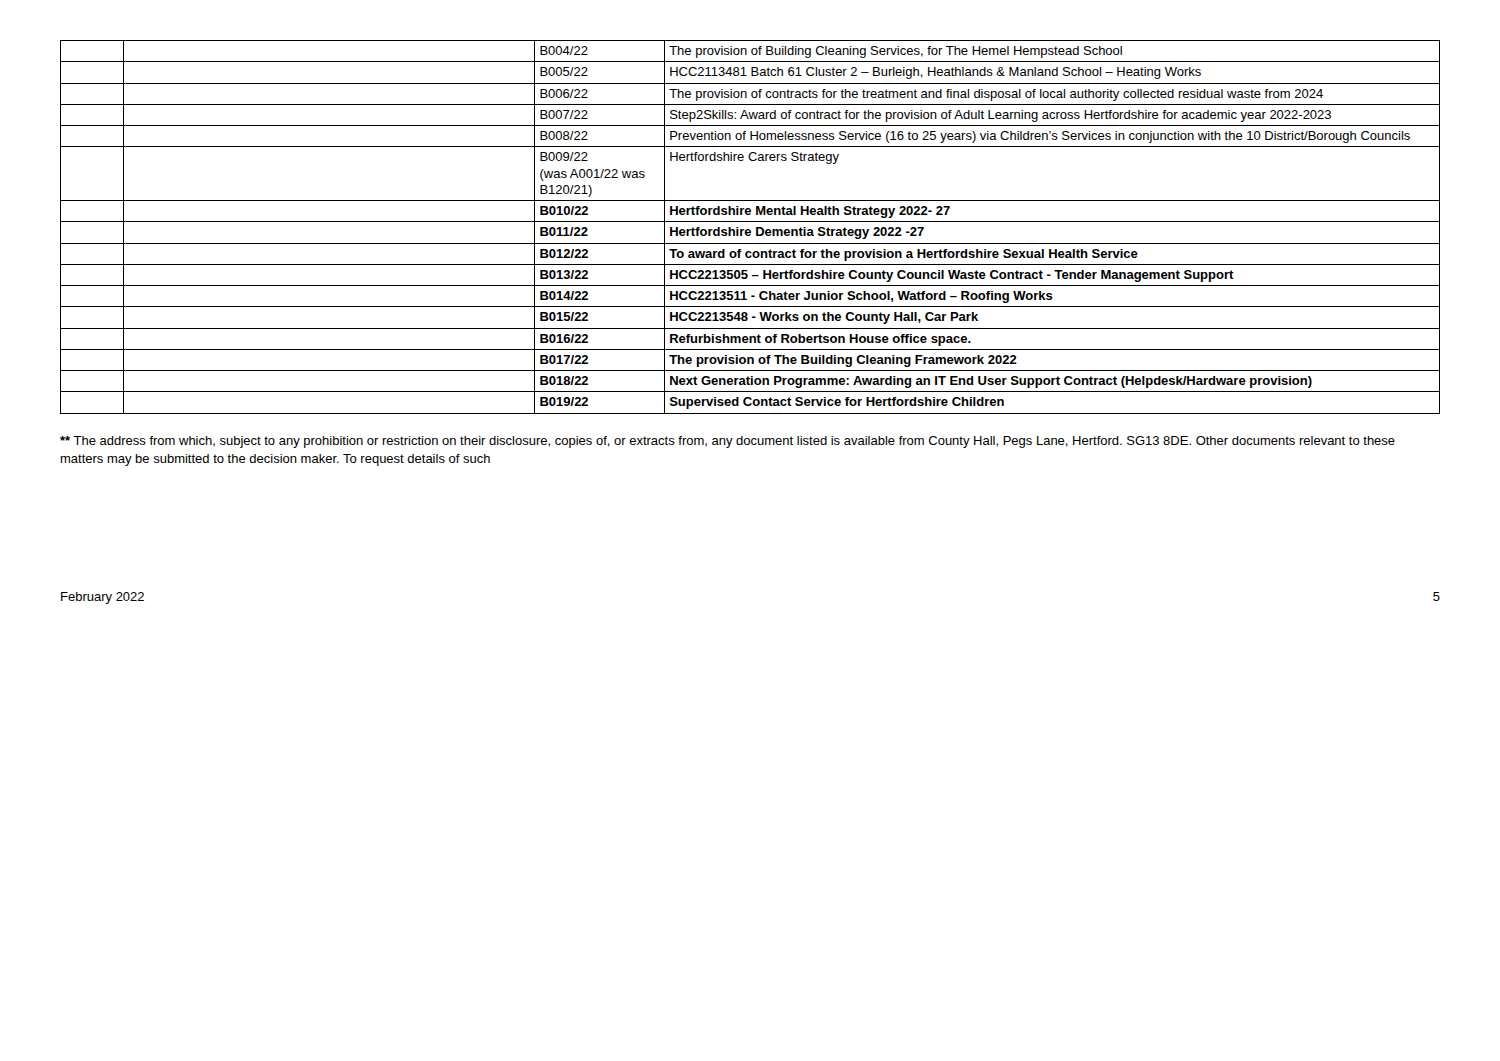| | | B004/22 | The provision of Building Cleaning Services, for The Hemel Hempstead School |
| | | B005/22 | HCC2113481 Batch 61 Cluster 2 – Burleigh, Heathlands & Manland School – Heating Works |
| | | B006/22 | The provision of contracts for the treatment and final disposal of local authority collected residual waste from 2024 |
| | | B007/22 | Step2Skills: Award of contract for the provision of Adult Learning across Hertfordshire for academic year 2022-2023 |
| | | B008/22 | Prevention of Homelessness Service (16 to 25 years) via Children’s Services in conjunction with the 10 District/Borough Councils |
| | | B009/22 (was A001/22 was B120/21) | Hertfordshire Carers Strategy |
| | | B010/22 | Hertfordshire Mental Health Strategy 2022- 27 |
| | | B011/22 | Hertfordshire Dementia Strategy 2022 -27 |
| | | B012/22 | To award of contract for the provision a Hertfordshire Sexual Health Service |
| | | B013/22 | HCC2213505 – Hertfordshire County Council Waste Contract - Tender Management Support |
| | | B014/22 | HCC2213511 - Chater Junior School, Watford – Roofing Works |
| | | B015/22 | HCC2213548 - Works on the County Hall, Car Park |
| | | B016/22 | Refurbishment of Robertson House office space. |
| | | B017/22 | The provision of The Building Cleaning Framework 2022 |
| | | B018/22 | Next Generation Programme: Awarding an IT End User Support Contract (Helpdesk/Hardware provision) |
| | | B019/22 | Supervised Contact Service for Hertfordshire Children |
** The address from which, subject to any prohibition or restriction on their disclosure, copies of, or extracts from, any document listed is available from County Hall, Pegs Lane, Hertford. SG13 8DE. Other documents relevant to these matters may be submitted to the decision maker. To request details of such
February 2022
5